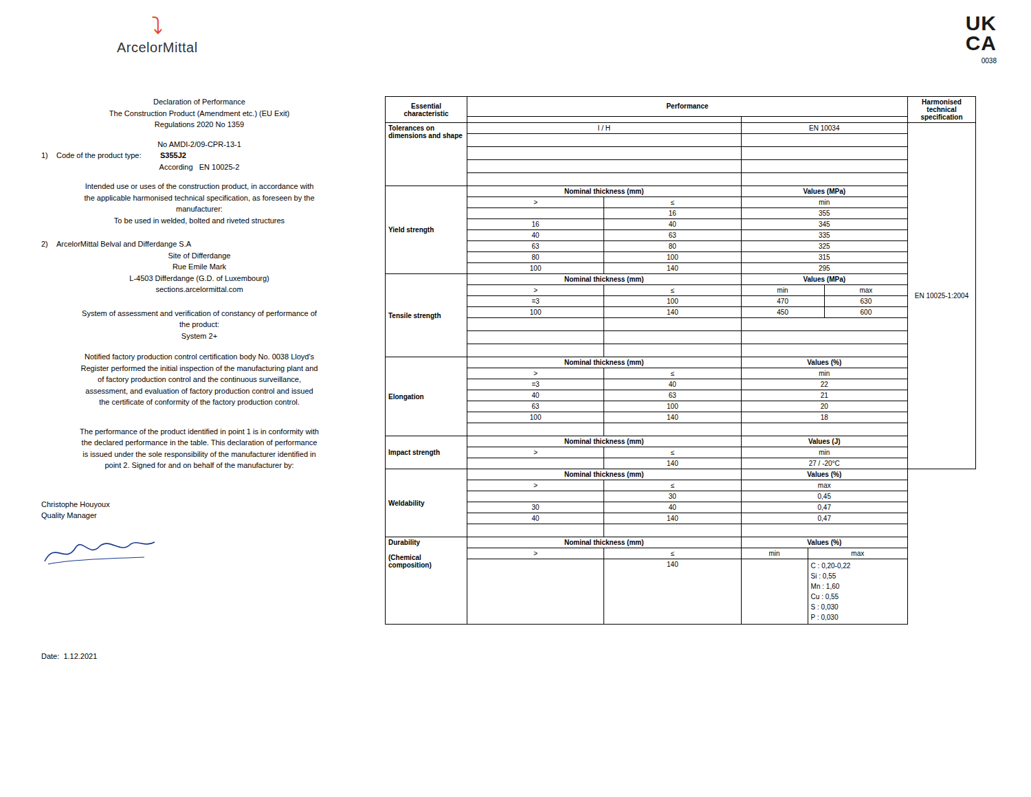⤵
ArcelorMittal
UK
CA
0038
Declaration of Performance
The Construction Product (Amendment etc.) (EU Exit)
Regulations 2020 No 1359
No AMDI-2/09-CPR-13-1
1) Code of the product type: S355J2
According EN 10025-2
Intended use or uses of the construction product, in accordance with
the applicable harmonised technical specification, as foreseen by the
manufacturer:
To be used in welded, bolted and riveted structures
2) ArcelorMittal Belval and Differdange S.A
Site of Differdange
Rue Emile Mark
L-4503 Differdange (G.D. of Luxembourg)
sections.arcelormittal.com
System of assessment and verification of constancy of performance of
the product:
System 2+
Notified factory production control certification body No. 0038 Lloyd's
Register performed the initial inspection of the manufacturing plant and
of factory production control and the continuous surveillance,
assessment, and evaluation of factory production control and issued
the certificate of conformity of the factory production control.
The performance of the product identified in point 1 is in conformity with
the declared performance in the table. This declaration of performance
is issued under the sole responsibility of the manufacturer identified in
point 2. Signed for and on behalf of the manufacturer by:
Christophe Houyoux
Quality Manager
Date: 1.12.2021
| Essential characteristic | Performance | Harmonised technical specification |
| --- | --- | --- |
| Tolerances on dimensions and shape | I / H | EN 10034 | EN 10025-1:2004 |
| Yield strength | Nominal thickness (mm) | Values (MPa) |
| > | ≤ | min |
| | 16 | 355 |
| 16 | 40 | 345 |
| 40 | 63 | 335 |
| 63 | 80 | 325 |
| 80 | 100 | 315 |
| 100 | 140 | 295 |
| Tensile strength | Nominal thickness (mm) | Values (MPa) |
| > | ≤ | / min / max / |
| =3 | 100 | / 470 / 630 / |
| 100 | 140 | / 450 / 600 / |
| Elongation | Nominal thickness (mm) | Values (%) |
| > | ≤ | min |
| =3 | 40 | 22 |
| 40 | 63 | 21 |
| 63 | 100 | 20 |
| 100 | 140 | 18 |
| Impact strength | Nominal thickness (mm) | Values (J) |
| > | ≤ | min |
| | 140 | 27 / -20°C |
| Weldability | Nominal thickness (mm) | Values (%) |
| > | ≤ | max |
| | 30 | 0,45 |
| 30 | 40 | 0,47 |
| 40 | 140 | 0,47 |
| Durability (Chemical composition) | Nominal thickness (mm) | Values (%) |
| > | ≤ | / min / max / |
| | 140 | / / C : 0,20-0,22 Si : 0,55 Mn : 1,60 Cu : 0,55 S : 0,030 P : 0,030 / |